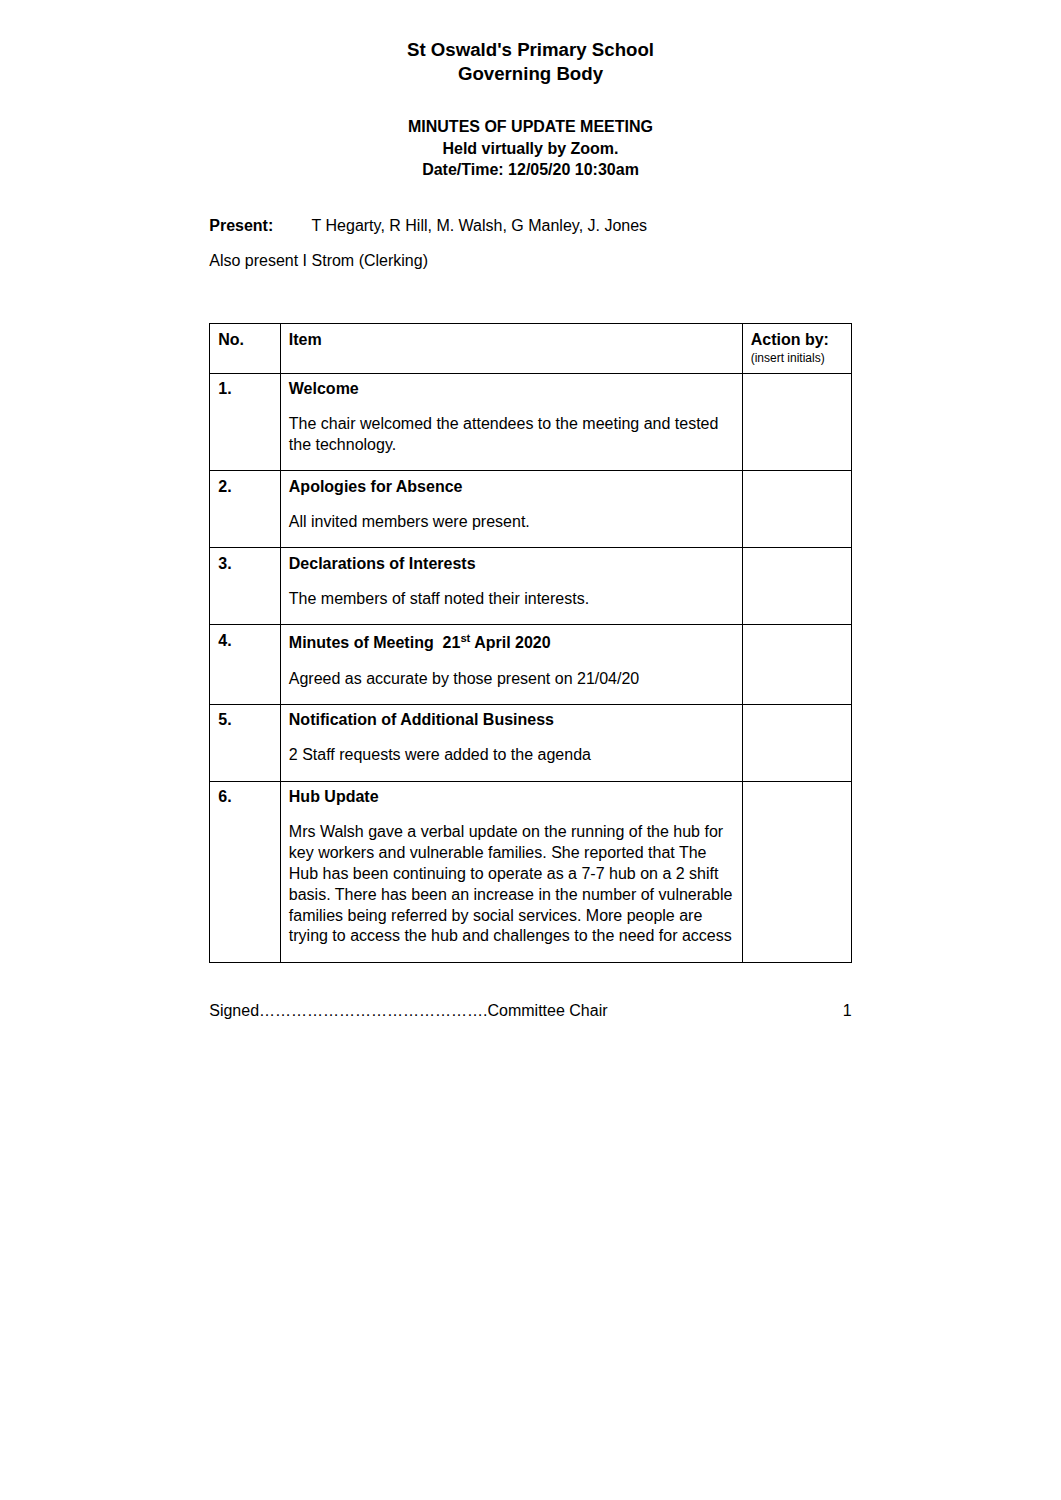St Oswald's Primary School
Governing Body
MINUTES OF UPDATE MEETING
Held virtually by Zoom.
Date/Time: 12/05/20 10:30am
Present: T Hegarty, R Hill, M. Walsh, G Manley, J. Jones
Also present I Strom (Clerking)
| No. | Item | Action by: (insert initials) |
| --- | --- | --- |
| 1. | Welcome The chair welcomed the attendees to the meeting and tested the technology. | |
| 2. | Apologies for Absence All invited members were present. | |
| 3. | Declarations of Interests The members of staff noted their interests. | |
| 4. | Minutes of Meeting 21 st April 2020 Agreed as accurate by those present on 21/04/20 | |
| 5. | Notification of Additional Business 2 Staff requests were added to the agenda | |
| 6. | Hub Update Mrs Walsh gave a verbal update on the running of the hub for key workers and vulnerable families. She reported that The Hub has been continuing to operate as a 7-7 hub on a 2 shift basis. There has been an increase in the number of vulnerable families being referred by social services. More people are trying to access the hub and challenges to the need for access | |
Signed…………………………………….Committee Chair 1